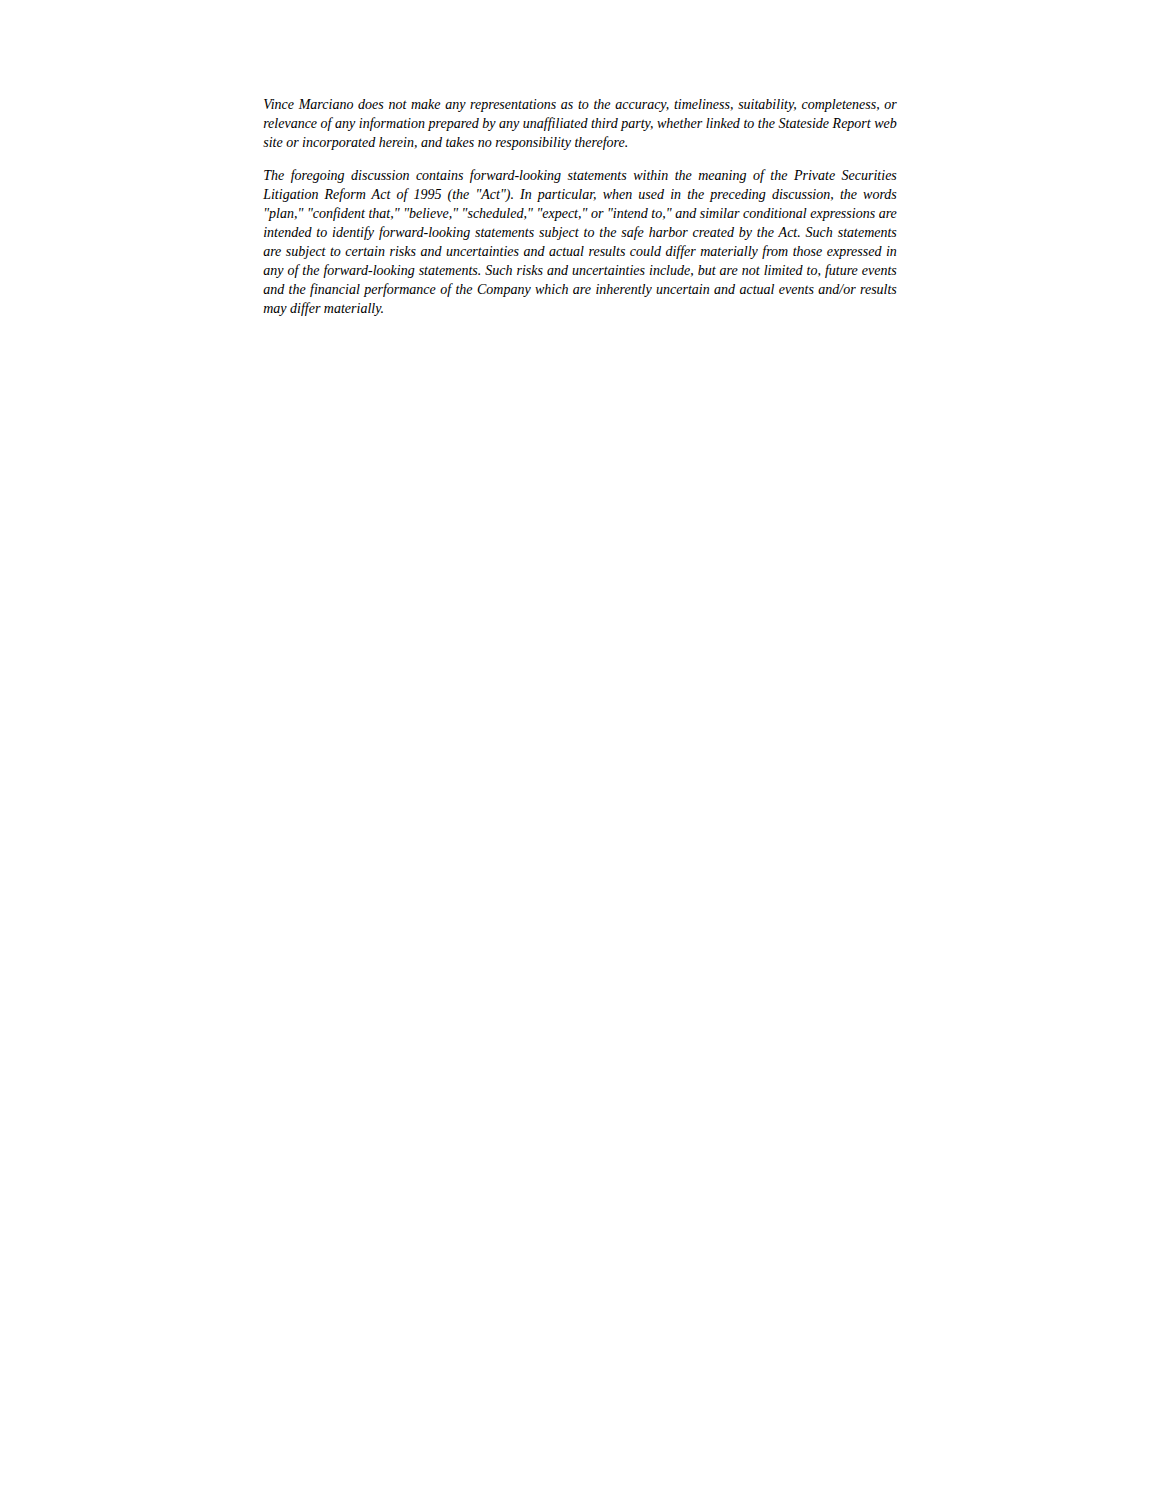Vince Marciano does not make any representations as to the accuracy, timeliness, suitability, completeness, or relevance of any information prepared by any unaffiliated third party, whether linked to the Stateside Report web site or incorporated herein, and takes no responsibility therefore.
The foregoing discussion contains forward-looking statements within the meaning of the Private Securities Litigation Reform Act of 1995 (the "Act"). In particular, when used in the preceding discussion, the words "plan," "confident that," "believe," "scheduled," "expect," or "intend to," and similar conditional expressions are intended to identify forward-looking statements subject to the safe harbor created by the Act. Such statements are subject to certain risks and uncertainties and actual results could differ materially from those expressed in any of the forward-looking statements. Such risks and uncertainties include, but are not limited to, future events and the financial performance of the Company which are inherently uncertain and actual events and/or results may differ materially.